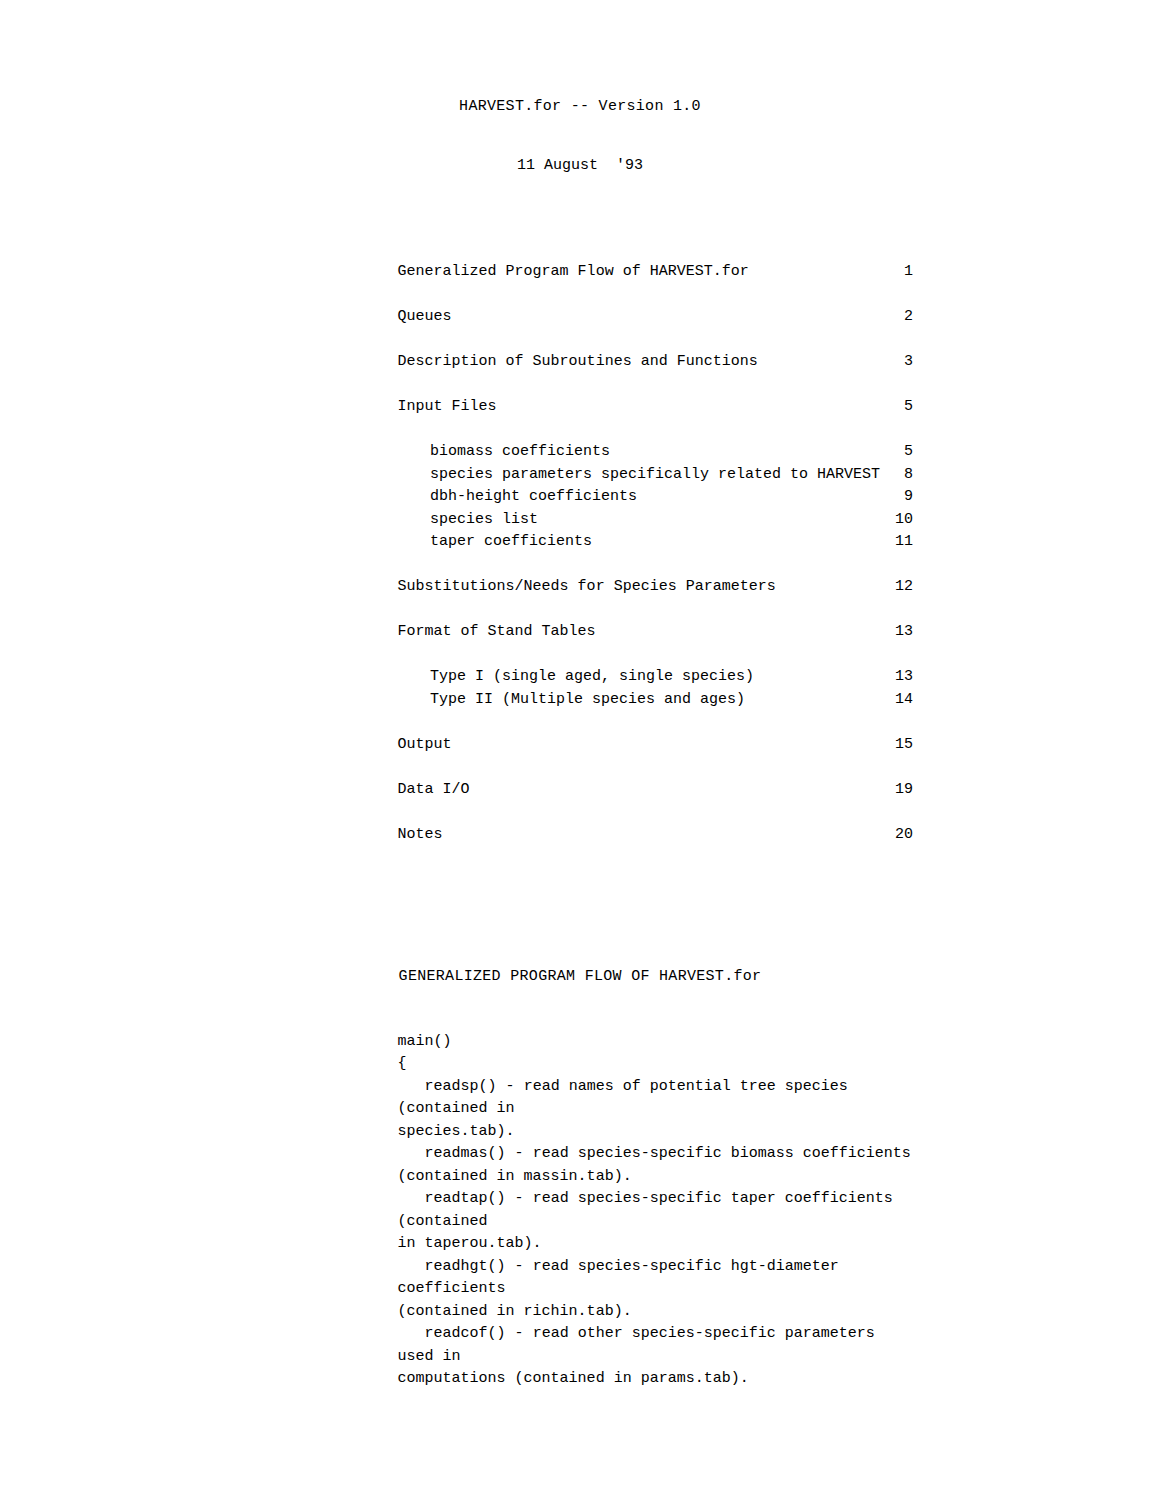HARVEST.for -- Version 1.0
11 August '93
| Generalized Program Flow of HARVEST.for | 1 |
| Queues | 2 |
| Description of Subroutines and Functions | 3 |
| Input Files | 5 |
| biomass coefficients | 5 |
| species parameters specifically related to HARVEST | 8 |
| dbh-height coefficients | 9 |
| species list | 10 |
| taper coefficients | 11 |
| Substitutions/Needs for Species Parameters | 12 |
| Format of Stand Tables | 13 |
| Type I (single aged, single species) | 13 |
| Type II (Multiple species and ages) | 14 |
| Output | 15 |
| Data I/O | 19 |
| Notes | 20 |
GENERALIZED PROGRAM FLOW OF HARVEST.for
main()
{
   readsp() - read names of potential tree species (contained in
species.tab).
   readmas() - read species-specific biomass coefficients
(contained in massin.tab).
   readtap() - read species-specific taper coefficients (contained
in taperou.tab).
   readhgt() - read species-specific hgt-diameter coefficients
(contained in richin.tab).
   readcof() - read other species-specific parameters used in
computations (contained in params.tab).